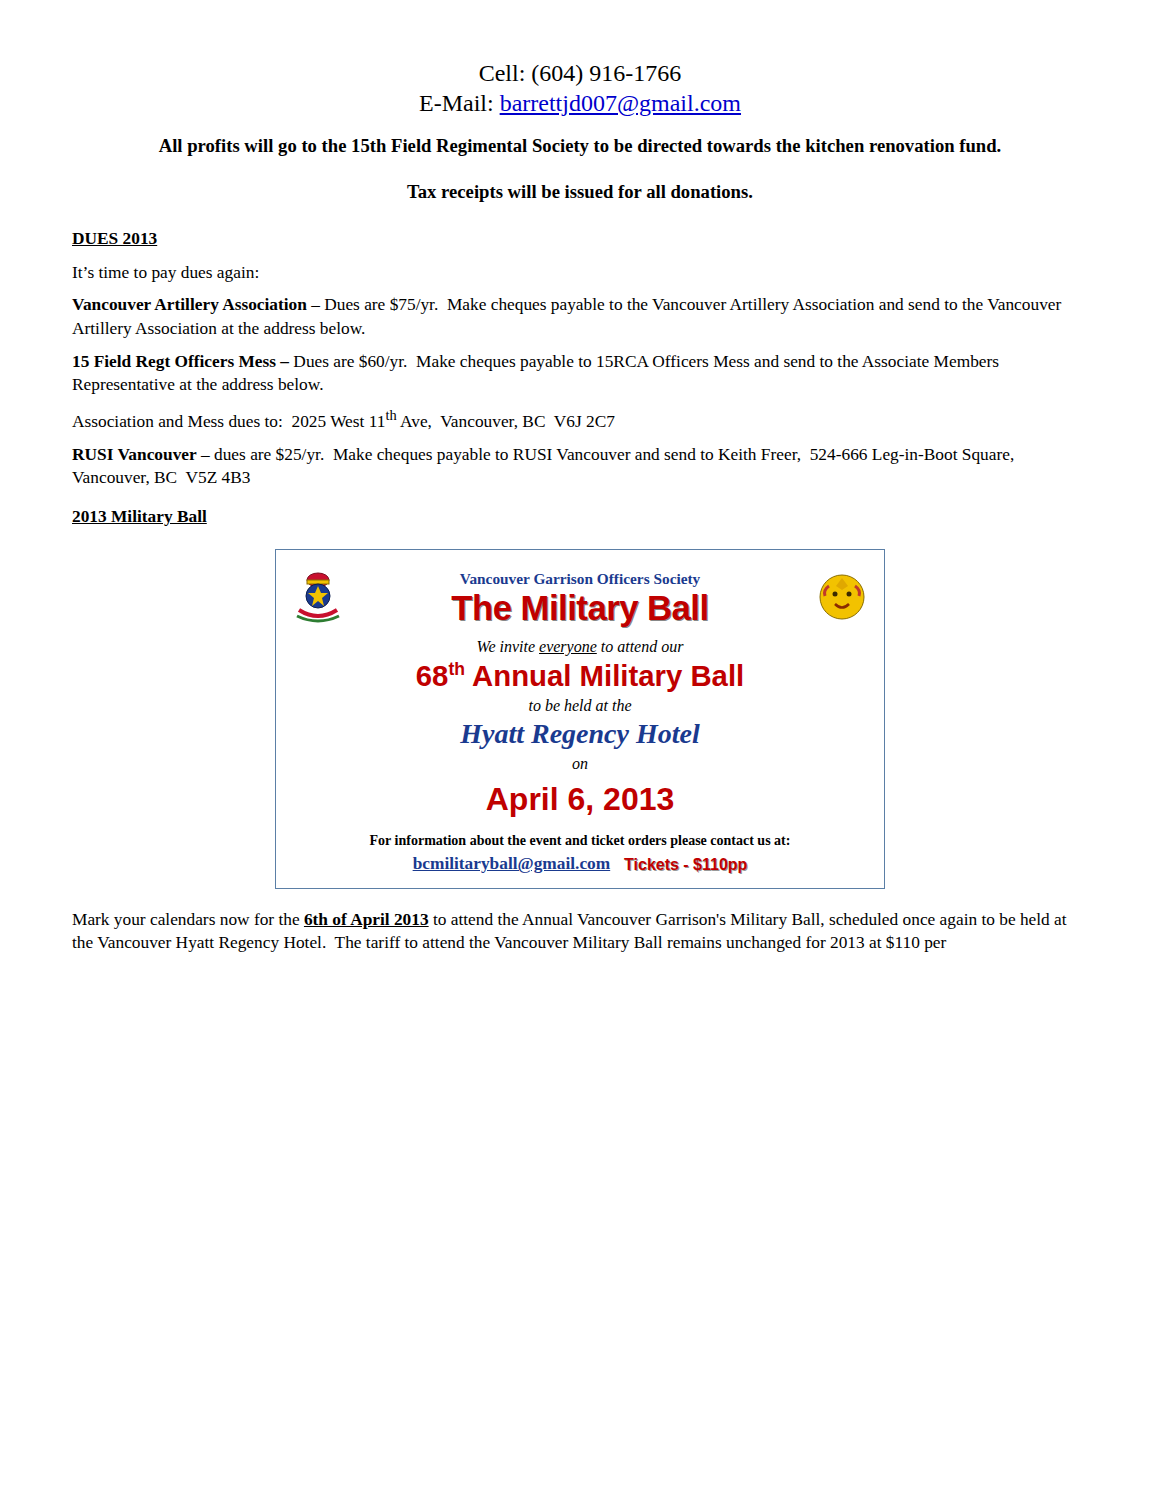Cell: (604) 916-1766
E-Mail: barrettjd007@gmail.com
All profits will go to the 15th Field Regimental Society to be directed towards the kitchen renovation fund.
Tax receipts will be issued for all donations.
DUES 2013
It’s time to pay dues again:
Vancouver Artillery Association – Dues are $75/yr. Make cheques payable to the Vancouver Artillery Association and send to the Vancouver Artillery Association at the address below.
15 Field Regt Officers Mess – Dues are $60/yr. Make cheques payable to 15RCA Officers Mess and send to the Associate Members Representative at the address below.
Association and Mess dues to: 2025 West 11th Ave, Vancouver, BC V6J 2C7
RUSI Vancouver – dues are $25/yr. Make cheques payable to RUSI Vancouver and send to Keith Freer, 524-666 Leg-in-Boot Square, Vancouver, BC V5Z 4B3
2013 Military Ball
Vancouver Garrison Officers Society
The Military Ball
We invite everyone to attend our
68th Annual Military Ball
to be held at the
Hyatt Regency Hotel
on
April 6, 2013
For information about the event and ticket orders please contact us at:
bcmilitaryball@gmail.com Tickets - $110pp
Mark your calendars now for the 6th of April 2013 to attend the Annual Vancouver Garrison's Military Ball, scheduled once again to be held at the Vancouver Hyatt Regency Hotel. The tariff to attend the Vancouver Military Ball remains unchanged for 2013 at $110 per